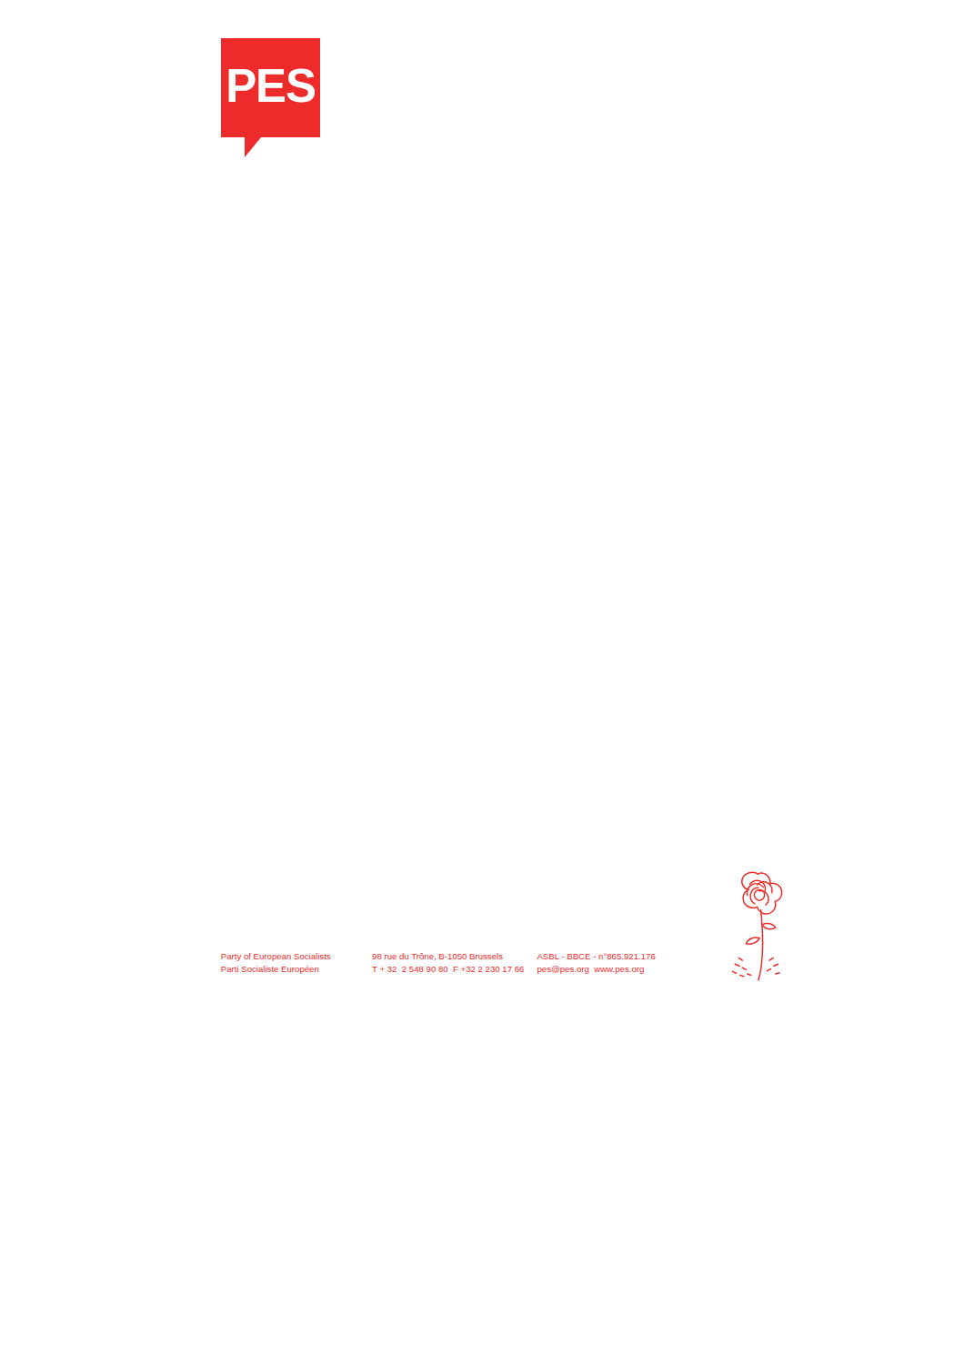PES
Party of European Socialists
Parti Socialiste Européen
98 rue du Trône, B-1050 Brussels
T + 32 2 548 90 80 F +32 2 230 17 66
ASBL - BBCE - n°865.921.176
pes@pes.org www.pes.org